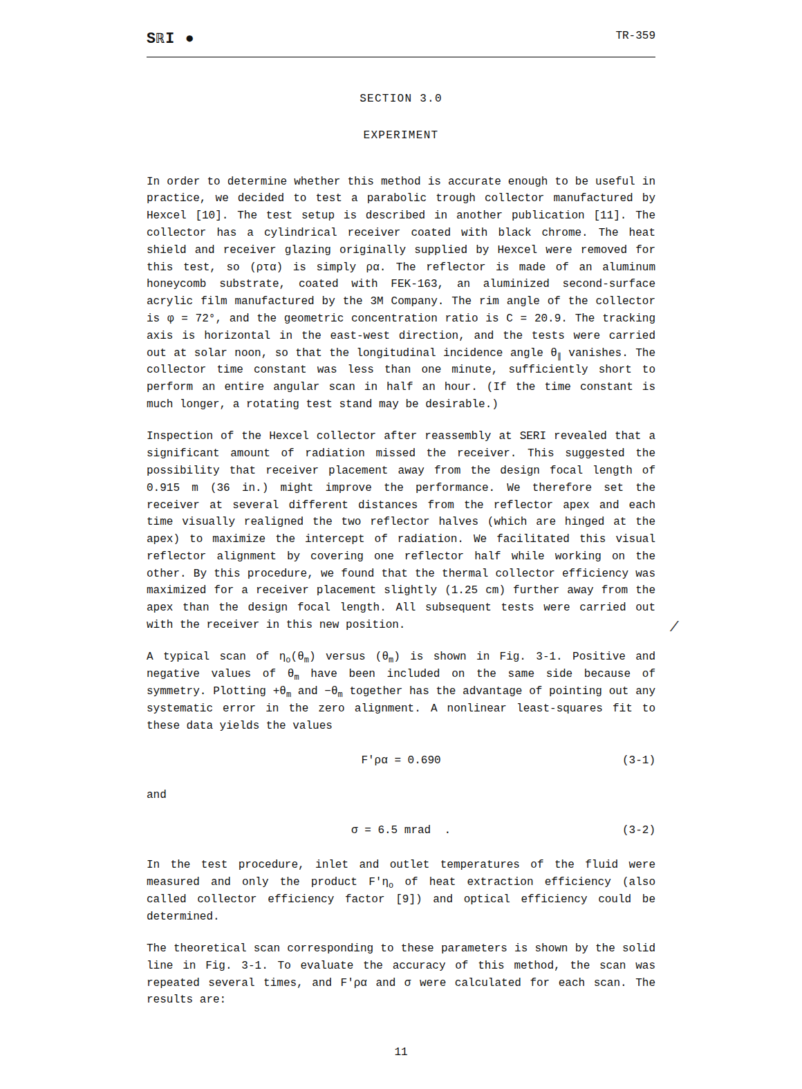SℝI ● TR-359
SECTION 3.0
EXPERIMENT
In order to determine whether this method is accurate enough to be useful in practice, we decided to test a parabolic trough collector manufactured by Hexcel [10]. The test setup is described in another publication [11]. The collector has a cylindrical receiver coated with black chrome. The heat shield and receiver glazing originally supplied by Hexcel were removed for this test, so (ρτα) is simply ρα. The reflector is made of an aluminum honeycomb substrate, coated with FEK-163, an aluminized second-surface acrylic film manufactured by the 3M Company. The rim angle of the collector is φ = 72°, and the geometric concentration ratio is C = 20.9. The tracking axis is horizontal in the east-west direction, and the tests were carried out at solar noon, so that the longitudinal incidence angle θ∥ vanishes. The collector time constant was less than one minute, sufficiently short to perform an entire angular scan in half an hour. (If the time constant is much longer, a rotating test stand may be desirable.)
Inspection of the Hexcel collector after reassembly at SERI revealed that a significant amount of radiation missed the receiver. This suggested the possibility that receiver placement away from the design focal length of 0.915 m (36 in.) might improve the performance. We therefore set the receiver at several different distances from the reflector apex and each time visually realigned the two reflector halves (which are hinged at the apex) to maximize the intercept of radiation. We facilitated this visual reflector alignment by covering one reflector half while working on the other. By this procedure, we found that the thermal collector efficiency was maximized for a receiver placement slightly (1.25 cm) further away from the apex than the design focal length. All subsequent tests were carried out with the receiver in this new position./
A typical scan of ηo(θm) versus (θm) is shown in Fig. 3-1. Positive and negative values of θm have been included on the same side because of symmetry. Plotting +θm and −θm together has the advantage of pointing out any systematic error in the zero alignment. A nonlinear least-squares fit to these data yields the values
F'ρα = 0.690 (3-1)
and
σ = 6.5 mrad . (3-2)
In the test procedure, inlet and outlet temperatures of the fluid were measured and only the product F'ηo of heat extraction efficiency (also called collector efficiency factor [9]) and optical efficiency could be determined.
The theoretical scan corresponding to these parameters is shown by the solid line in Fig. 3-1. To evaluate the accuracy of this method, the scan was repeated several times, and F'ρα and σ were calculated for each scan. The results are:
11